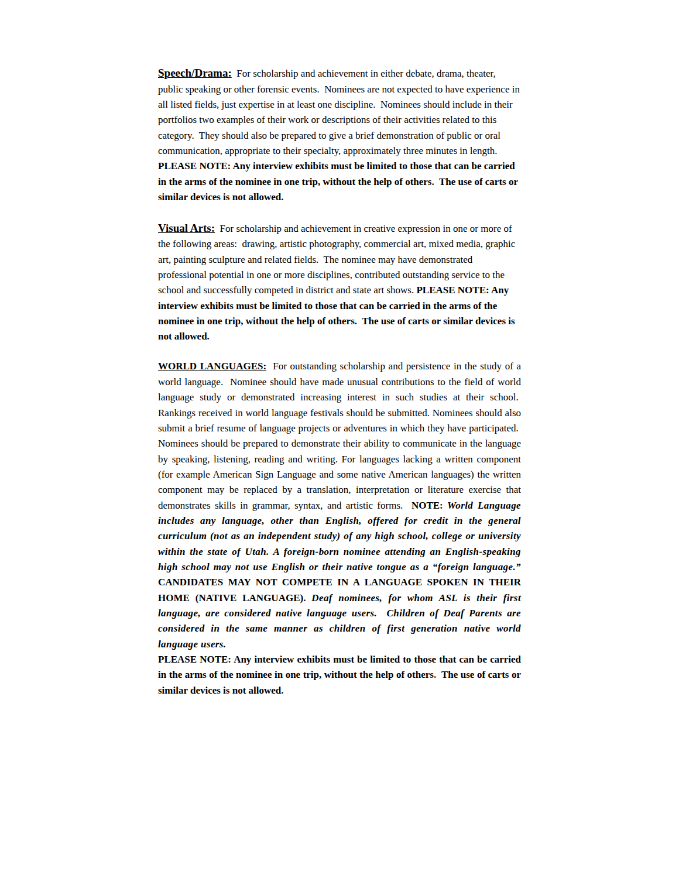Speech/Drama: For scholarship and achievement in either debate, drama, theater, public speaking or other forensic events. Nominees are not expected to have experience in all listed fields, just expertise in at least one discipline. Nominees should include in their portfolios two examples of their work or descriptions of their activities related to this category. They should also be prepared to give a brief demonstration of public or oral communication, appropriate to their specialty, approximately three minutes in length. PLEASE NOTE: Any interview exhibits must be limited to those that can be carried in the arms of the nominee in one trip, without the help of others. The use of carts or similar devices is not allowed.
Visual Arts: For scholarship and achievement in creative expression in one or more of the following areas: drawing, artistic photography, commercial art, mixed media, graphic art, painting sculpture and related fields. The nominee may have demonstrated professional potential in one or more disciplines, contributed outstanding service to the school and successfully competed in district and state art shows. PLEASE NOTE: Any interview exhibits must be limited to those that can be carried in the arms of the nominee in one trip, without the help of others. The use of carts or similar devices is not allowed.
WORLD LANGUAGES: For outstanding scholarship and persistence in the study of a world language. Nominee should have made unusual contributions to the field of world language study or demonstrated increasing interest in such studies at their school. Rankings received in world language festivals should be submitted. Nominees should also submit a brief resume of language projects or adventures in which they have participated. Nominees should be prepared to demonstrate their ability to communicate in the language by speaking, listening, reading and writing. For languages lacking a written component (for example American Sign Language and some native American languages) the written component may be replaced by a translation, interpretation or literature exercise that demonstrates skills in grammar, syntax, and artistic forms. NOTE: World Language includes any language, other than English, offered for credit in the general curriculum (not as an independent study) of any high school, college or university within the state of Utah. A foreign-born nominee attending an English-speaking high school may not use English or their native tongue as a “foreign language.” CANDIDATES MAY NOT COMPETE IN A LANGUAGE SPOKEN IN THEIR HOME (NATIVE LANGUAGE). Deaf nominees, for whom ASL is their first language, are considered native language users. Children of Deaf Parents are considered in the same manner as children of first generation native world language users.
PLEASE NOTE: Any interview exhibits must be limited to those that can be carried in the arms of the nominee in one trip, without the help of others. The use of carts or similar devices is not allowed.